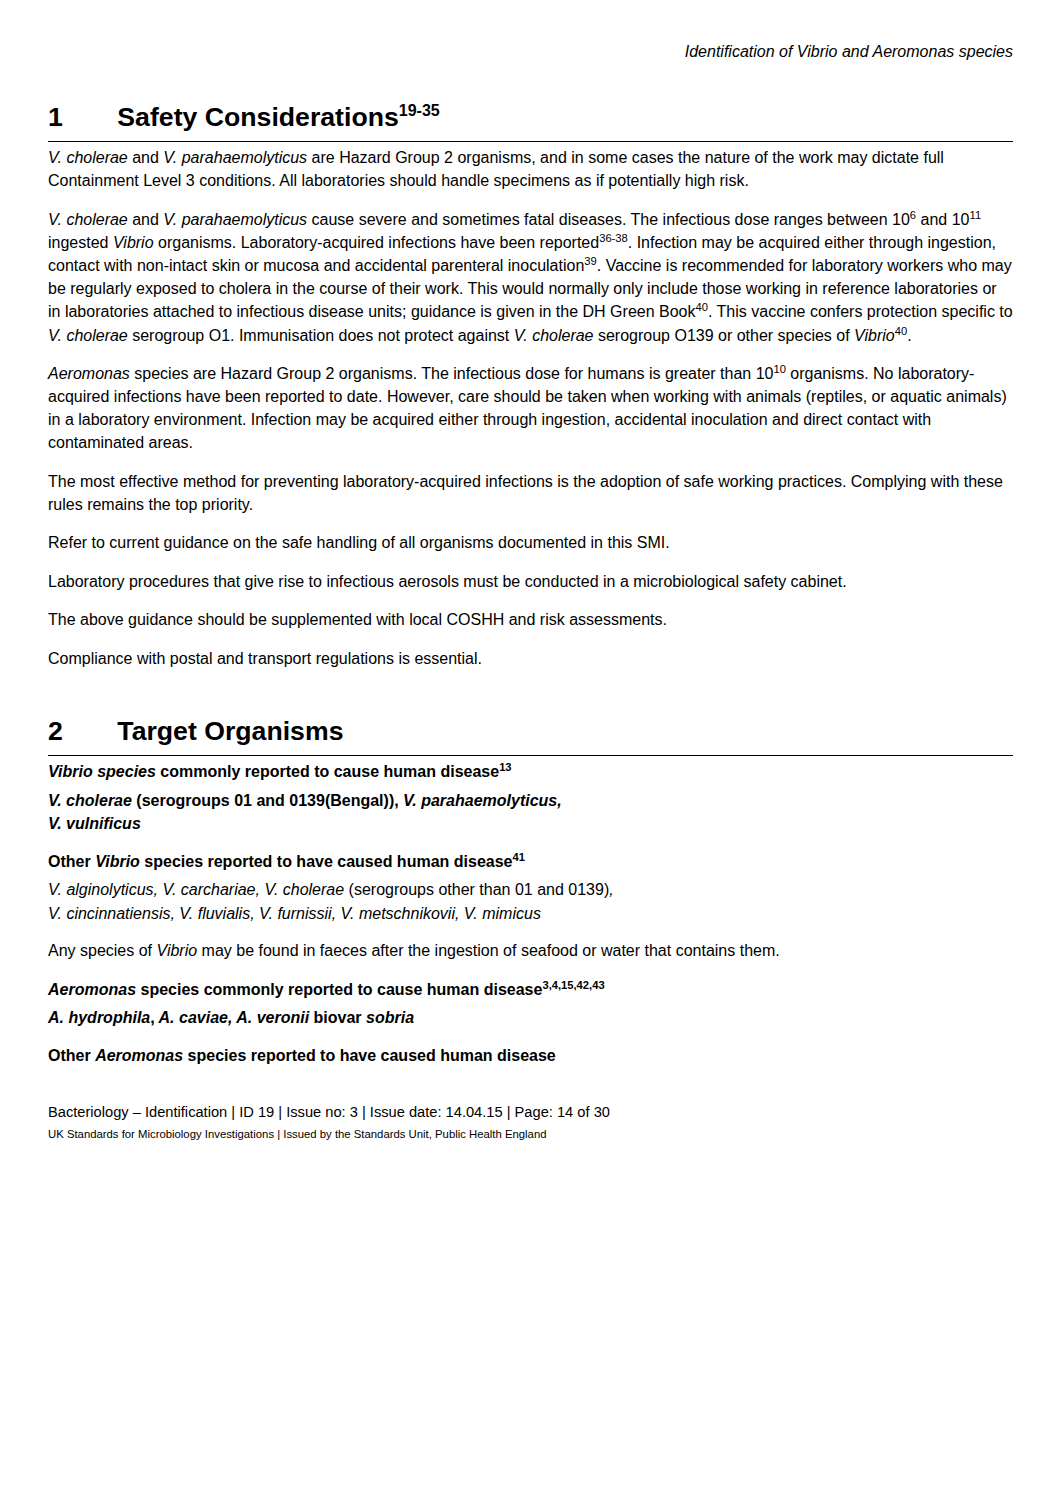Identification of Vibrio and Aeromonas species
1 Safety Considerations19-35
V. cholerae and V. parahaemolyticus are Hazard Group 2 organisms, and in some cases the nature of the work may dictate full Containment Level 3 conditions. All laboratories should handle specimens as if potentially high risk.
V. cholerae and V. parahaemolyticus cause severe and sometimes fatal diseases. The infectious dose ranges between 106 and 1011 ingested Vibrio organisms. Laboratory-acquired infections have been reported36-38. Infection may be acquired either through ingestion, contact with non-intact skin or mucosa and accidental parenteral inoculation39. Vaccine is recommended for laboratory workers who may be regularly exposed to cholera in the course of their work. This would normally only include those working in reference laboratories or in laboratories attached to infectious disease units; guidance is given in the DH Green Book40. This vaccine confers protection specific to V. cholerae serogroup O1. Immunisation does not protect against V. cholerae serogroup O139 or other species of Vibrio40.
Aeromonas species are Hazard Group 2 organisms. The infectious dose for humans is greater than 1010 organisms. No laboratory-acquired infections have been reported to date. However, care should be taken when working with animals (reptiles, or aquatic animals) in a laboratory environment. Infection may be acquired either through ingestion, accidental inoculation and direct contact with contaminated areas.
The most effective method for preventing laboratory-acquired infections is the adoption of safe working practices. Complying with these rules remains the top priority.
Refer to current guidance on the safe handling of all organisms documented in this SMI.
Laboratory procedures that give rise to infectious aerosols must be conducted in a microbiological safety cabinet.
The above guidance should be supplemented with local COSHH and risk assessments.
Compliance with postal and transport regulations is essential.
2 Target Organisms
Vibrio species commonly reported to cause human disease13
V. cholerae (serogroups 01 and 0139(Bengal)), V. parahaemolyticus,
V. vulnificus
Other Vibrio species reported to have caused human disease41
V. alginolyticus, V. carchariae, V. cholerae (serogroups other than 01 and 0139),
V. cincinnatiensis, V. fluvialis, V. furnissii, V. metschnikovii, V. mimicus
Any species of Vibrio may be found in faeces after the ingestion of seafood or water that contains them.
Aeromonas species commonly reported to cause human disease3,4,15,42,43
A. hydrophila, A. caviae, A. veronii biovar sobria
Other Aeromonas species reported to have caused human disease
Bacteriology – Identification | ID 19 | Issue no: 3 | Issue date: 14.04.15 | Page: 14 of 30
UK Standards for Microbiology Investigations | Issued by the Standards Unit, Public Health England